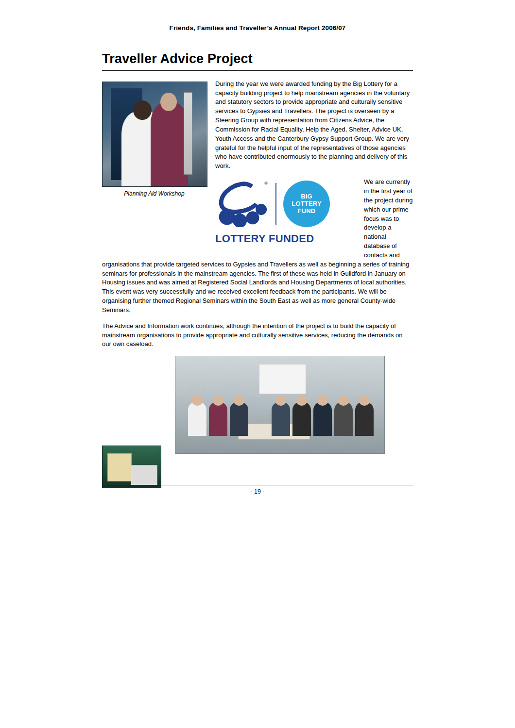Friends, Families and Traveller’s Annual Report 2006/07
Traveller Advice Project
Planning Aid Workshop
During the year we were awarded funding by the Big Lottery for a capacity building project to help mainstream agencies in the voluntary and statutory sectors to provide appropriate and culturally sensitive services to Gypsies and Travellers. The project is overseen by a Steering Group with representation from Citizens Advice, the Commission for Racial Equality, Help the Aged, Shelter, Advice UK, Youth Access and the Canterbury Gypsy Support Group. We are very grateful for the helpful input of the representatives of those agencies who have contributed enormously to the planning and delivery of this work.
®
BIG
LOTTERY
FUND
LOTTERY FUNDED
We are currently in the first year of the project during which our prime focus was to develop a national database of contacts and organisations that provide targeted services to Gypsies and Travellers as well as beginning a series of training seminars for professionals in the mainstream agencies. The first of these was held in Guildford in January on Housing issues and was aimed at Registered Social Landlords and Housing Departments of local authorities. This event was very successfully and we received excellent feedback from the participants. We will be organising further themed Regional Seminars within the South East as well as more general County-wide Seminars.
The Advice and Information work continues, although the intention of the project is to build the capacity of mainstream organisations to provide appropriate and culturally sensitive services, reducing the demands on our own caseload.
- 19 -